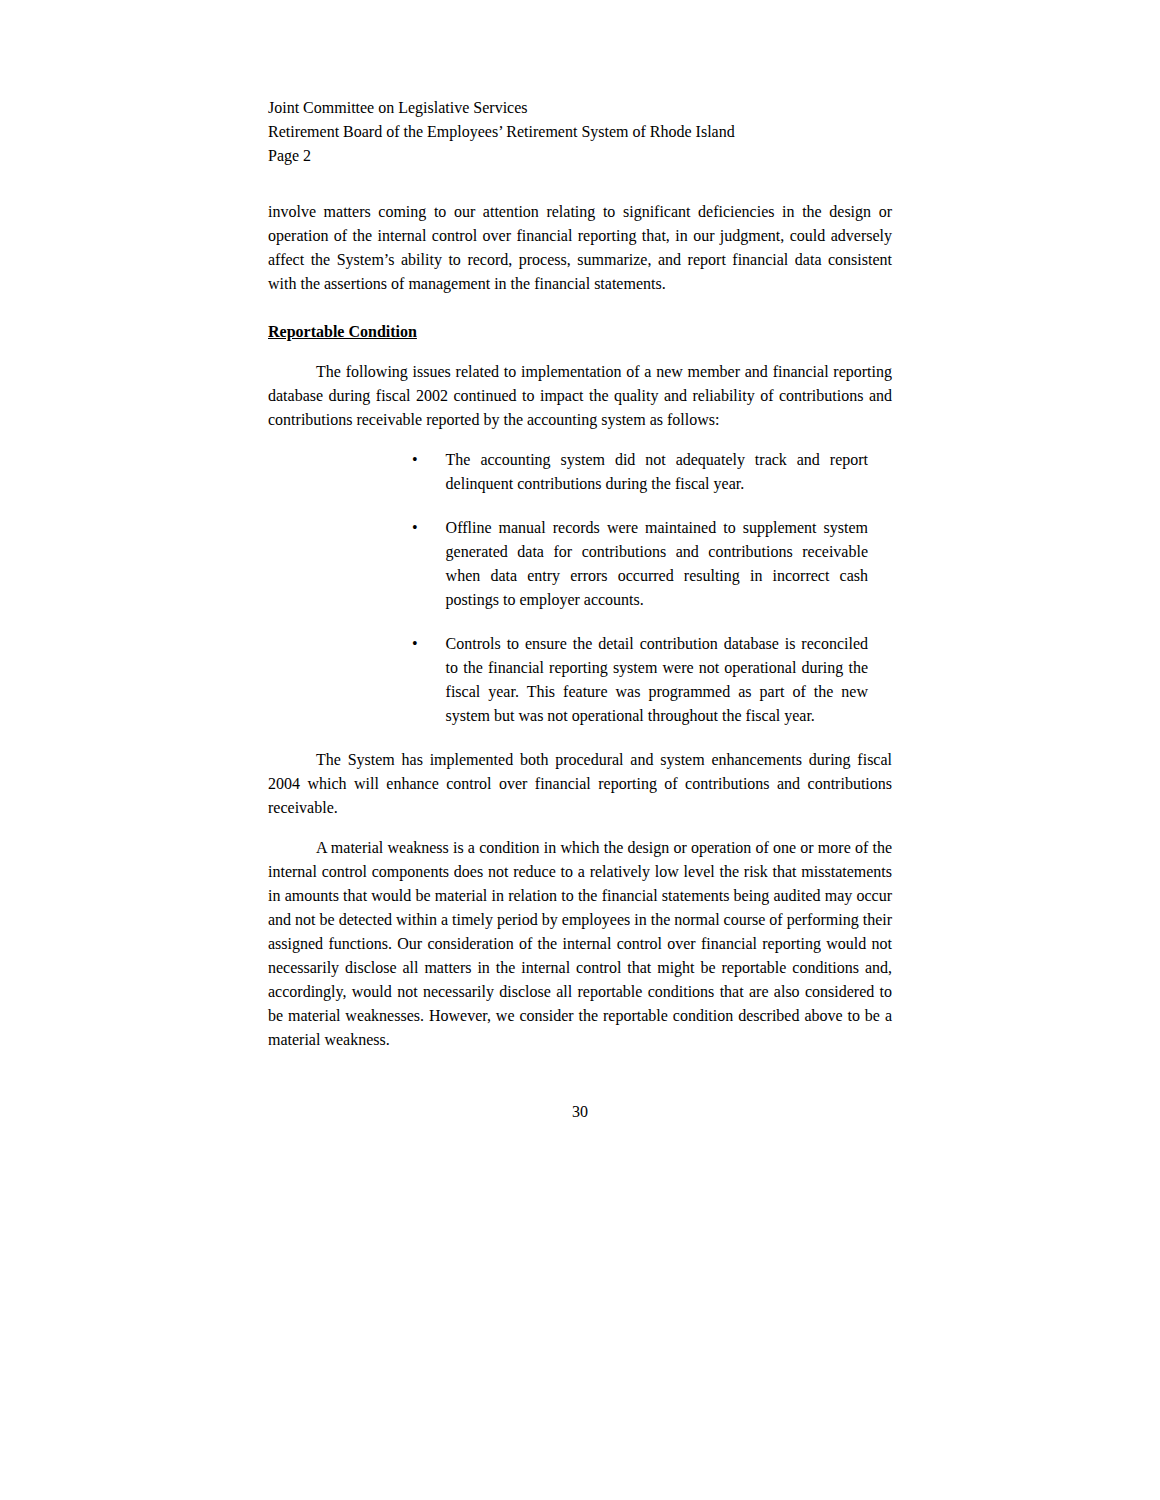Joint Committee on Legislative Services
Retirement Board of the Employees’ Retirement System of Rhode Island
Page 2
involve matters coming to our attention relating to significant deficiencies in the design or operation of the internal control over financial reporting that, in our judgment, could adversely affect the System’s ability to record, process, summarize, and report financial data consistent with the assertions of management in the financial statements.
Reportable Condition
The following issues related to implementation of a new member and financial reporting database during fiscal 2002 continued to impact the quality and reliability of contributions and contributions receivable reported by the accounting system as follows:
The accounting system did not adequately track and report delinquent contributions during the fiscal year.
Offline manual records were maintained to supplement system generated data for contributions and contributions receivable when data entry errors occurred resulting in incorrect cash postings to employer accounts.
Controls to ensure the detail contribution database is reconciled to the financial reporting system were not operational during the fiscal year. This feature was programmed as part of the new system but was not operational throughout the fiscal year.
The System has implemented both procedural and system enhancements during fiscal 2004 which will enhance control over financial reporting of contributions and contributions receivable.
A material weakness is a condition in which the design or operation of one or more of the internal control components does not reduce to a relatively low level the risk that misstatements in amounts that would be material in relation to the financial statements being audited may occur and not be detected within a timely period by employees in the normal course of performing their assigned functions. Our consideration of the internal control over financial reporting would not necessarily disclose all matters in the internal control that might be reportable conditions and, accordingly, would not necessarily disclose all reportable conditions that are also considered to be material weaknesses. However, we consider the reportable condition described above to be a material weakness.
30